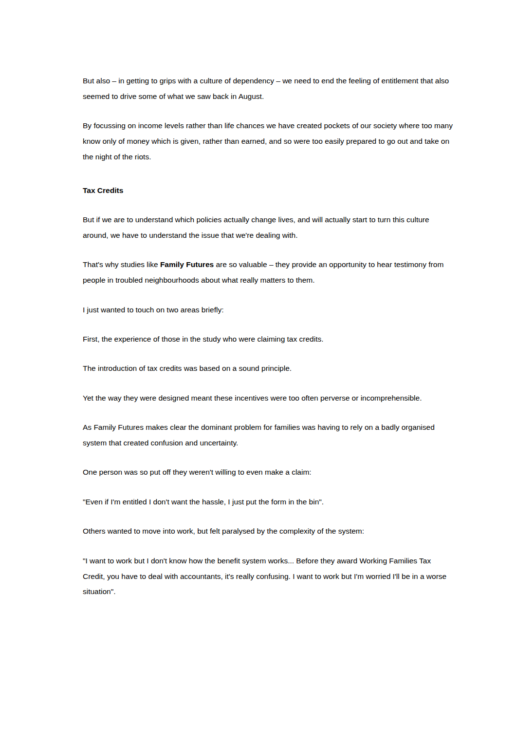But also – in getting to grips with a culture of dependency – we need to end the feeling of entitlement that also seemed to drive some of what we saw back in August.
By focussing on income levels rather than life chances we have created pockets of our society where too many know only of money which is given, rather than earned, and so were too easily prepared to go out and take on the night of the riots.
Tax Credits
But if we are to understand which policies actually change lives, and will actually start to turn this culture around, we have to understand the issue that we're dealing with.
That's why studies like Family Futures are so valuable – they provide an opportunity to hear testimony from people in troubled neighbourhoods about what really matters to them.
I just wanted to touch on two areas briefly:
First, the experience of those in the study who were claiming tax credits.
The introduction of tax credits was based on a sound principle.
Yet the way they were designed meant these incentives were too often perverse or incomprehensible.
As Family Futures makes clear the dominant problem for families was having to rely on a badly organised system that created confusion and uncertainty.
One person was so put off they weren't willing to even make a claim:
"Even if I'm entitled I don't want the hassle, I just put the form in the bin".
Others wanted to move into work, but felt paralysed by the complexity of the system:
"I want to work but I don't know how the benefit system works... Before they award Working Families Tax Credit, you have to deal with accountants, it's really confusing. I want to work but I'm worried I'll be in a worse situation".